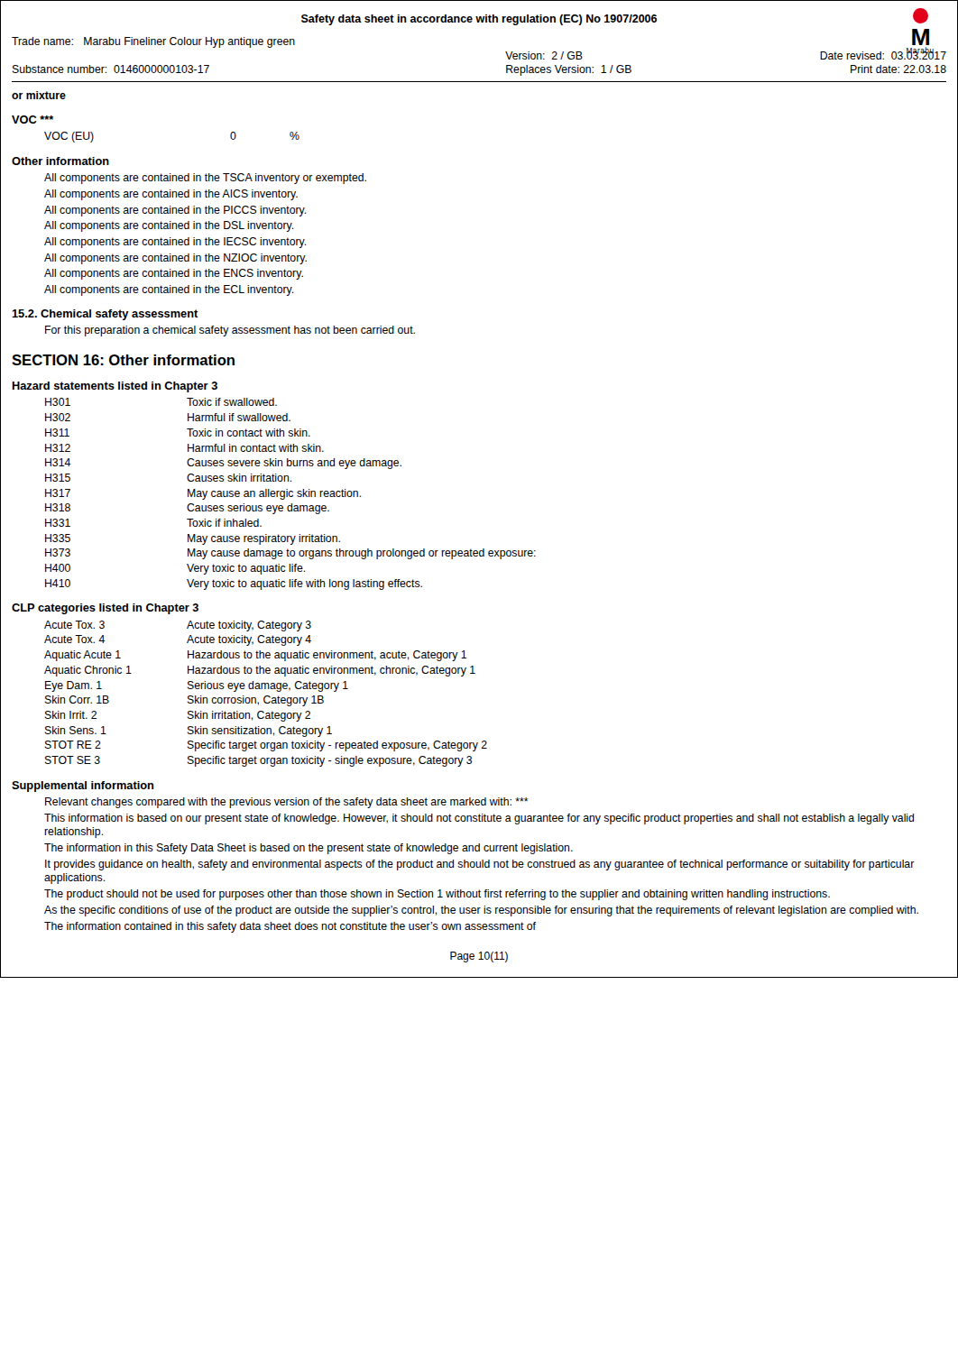M Marabu
Safety data sheet in accordance with regulation (EC) No 1907/2006
| Trade name: Marabu Fineliner Colour Hyp antique green | | |
| | Version: 2 / GB | Date revised: 03.03.2017 |
| Substance number: 0146000000103-17 | Replaces Version: 1 / GB | Print date: 22.03.18 |
or mixture
VOC ***
| VOC (EU) | 0 | % |
Other information
All components are contained in the TSCA inventory or exempted.
All components are contained in the AICS inventory.
All components are contained in the PICCS inventory.
All components are contained in the DSL inventory.
All components are contained in the IECSC inventory.
All components are contained in the NZIOC inventory.
All components are contained in the ENCS inventory.
All components are contained in the ECL inventory.
15.2. Chemical safety assessment
For this preparation a chemical safety assessment has not been carried out.
SECTION 16: Other information
Hazard statements listed in Chapter 3
| H301 | Toxic if swallowed. |
| H302 | Harmful if swallowed. |
| H311 | Toxic in contact with skin. |
| H312 | Harmful in contact with skin. |
| H314 | Causes severe skin burns and eye damage. |
| H315 | Causes skin irritation. |
| H317 | May cause an allergic skin reaction. |
| H318 | Causes serious eye damage. |
| H331 | Toxic if inhaled. |
| H335 | May cause respiratory irritation. |
| H373 | May cause damage to organs through prolonged or repeated exposure: |
| H400 | Very toxic to aquatic life. |
| H410 | Very toxic to aquatic life with long lasting effects. |
CLP categories listed in Chapter 3
| Acute Tox. 3 | Acute toxicity, Category 3 |
| Acute Tox. 4 | Acute toxicity, Category 4 |
| Aquatic Acute 1 | Hazardous to the aquatic environment, acute, Category 1 |
| Aquatic Chronic 1 | Hazardous to the aquatic environment, chronic, Category 1 |
| Eye Dam. 1 | Serious eye damage, Category 1 |
| Skin Corr. 1B | Skin corrosion, Category 1B |
| Skin Irrit. 2 | Skin irritation, Category 2 |
| Skin Sens. 1 | Skin sensitization, Category 1 |
| STOT RE 2 | Specific target organ toxicity - repeated exposure, Category 2 |
| STOT SE 3 | Specific target organ toxicity - single exposure, Category 3 |
Supplemental information
Relevant changes compared with the previous version of the safety data sheet are marked with: ***
This information is based on our present state of knowledge. However, it should not constitute a guarantee for any specific product properties and shall not establish a legally valid relationship.
The information in this Safety Data Sheet is based on the present state of knowledge and current legislation.
It provides guidance on health, safety and environmental aspects of the product and should not be construed as any guarantee of technical performance or suitability for particular applications.
The product should not be used for purposes other than those shown in Section 1 without first referring to the supplier and obtaining written handling instructions.
As the specific conditions of use of the product are outside the supplier’s control, the user is responsible for ensuring that the requirements of relevant legislation are complied with.
The information contained in this safety data sheet does not constitute the user’s own assessment of
Page 10(11)